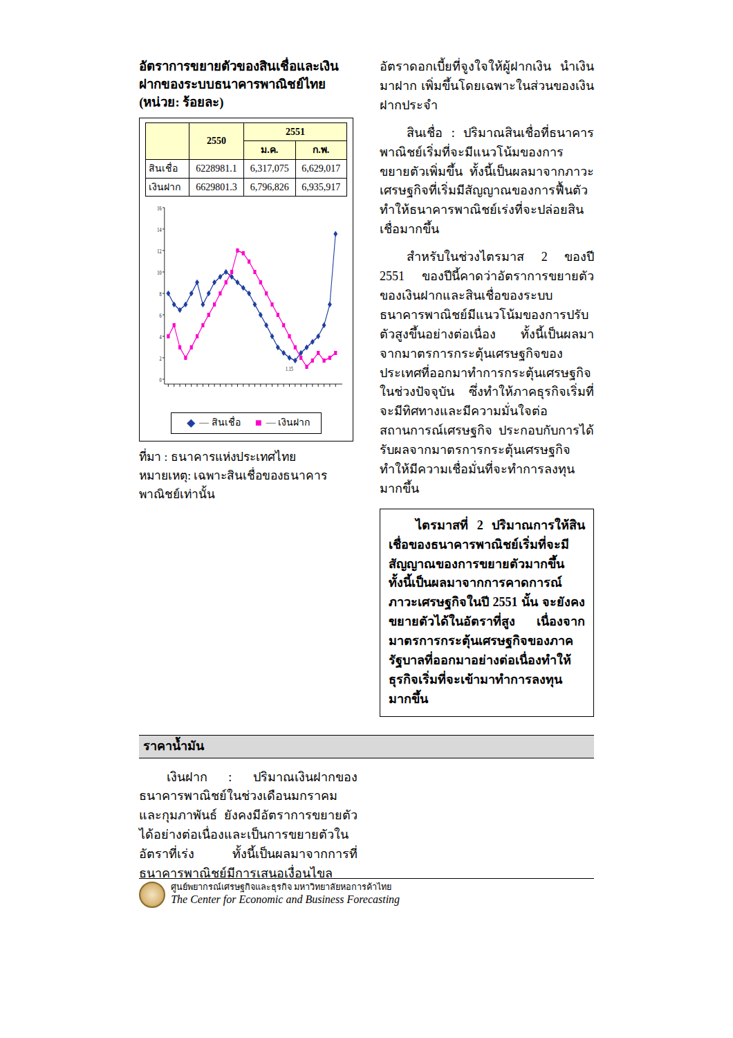อัตราการขยายตัวของสินเชื่อและเงินฝากของระบบธนาคารพาณิชย์ไทย (หน่วย: ร้อยละ)
| | 2550 | 2551 |
| --- | --- | --- |
| ม.ค. | ก.พ. |
| สินเชื่อ | 6228981.1 | 6,317,075 | 6,629,017 |
| เงินฝาก | 6629801.3 | 6,796,826 | 6,935,917 |
16 14 12 10 8 6 4 2 0 1.15
◆— สินเชื่อ ■— เงินฝาก
ที่มา : ธนาคารแห่งประเทศไทย
หมายเหตุ: เฉพาะสินเชื่อของธนาคารพาณิชย์เท่านั้น
อัตราดอกเบี้ยที่จูงใจให้ผู้ฝากเงิน นำเงินมาฝาก เพิ่มขึ้นโดยเฉพาะในส่วนของเงินฝากประจำ
สินเชื่อ : ปริมาณสินเชื่อที่ธนาคารพาณิชย์เริ่มที่จะมีแนวโน้มของการขยายตัวเพิ่มขึ้น ทั้งนี้เป็นผลมาจากภาวะเศรษฐกิจที่เริ่มมีสัญญาณของการฟื้นตัว ทำให้ธนาคารพาณิชย์เร่งที่จะปล่อยสินเชื่อมากขึ้น
สำหรับในช่วงไตรมาส 2 ของปี 2551 ของปีนี้คาดว่าอัตราการขยายตัวของเงินฝากและสินเชื่อของระบบธนาคารพาณิชย์มีแนวโน้มของการปรับตัวสูงขึ้นอย่างต่อเนื่อง ทั้งนี้เป็นผลมาจากมาตรการกระตุ้นเศรษฐกิจของประเทศที่ออกมาทำการกระตุ้นเศรษฐกิจในช่วงปัจจุบัน ซึ่งทำให้ภาคธุรกิจเริ่มที่จะมีทิศทางและมีความมั่นใจต่อสถานการณ์เศรษฐกิจ ประกอบกับการได้รับผลจากมาตรการกระตุ้นเศรษฐกิจ ทำให้มีความเชื่อมั่นที่จะทำการลงทุนมากขึ้น
ไตรมาสที่ 2 ปริมาณการให้สินเชื่อของธนาคารพาณิชย์เริ่มที่จะมีสัญญาณของการขยายตัวมากขึ้นทั้งนี้เป็นผลมาจากการคาดการณ์ภาวะเศรษฐกิจในปี 2551 นั้น จะยังคงขยายตัวได้ในอัตราที่สูง เนื่องจากมาตรการกระตุ้นเศรษฐกิจของภาครัฐบาลที่ออกมาอย่างต่อเนื่องทำให้ธุรกิจเริ่มที่จะเข้ามาทำการลงทุนมากขึ้น
ราคาน้ำมัน
เงินฝาก : ปริมาณเงินฝากของธนาคารพาณิชย์ในช่วงเดือนมกราคม และกุมภาพันธ์ ยังคงมีอัตราการขยายตัวได้อย่างต่อเนื่องและเป็นการขยายตัวในอัตราที่เร่ง ทั้งนี้เป็นผลมาจากการที่ธนาคารพาณิชย์มีการเสนอเงื่อนไขล
ศูนย์พยากรณ์เศรษฐกิจและธุรกิจ มหาวิทยาลัยหอการค้าไทย
The Center for Economic and Business Forecasting